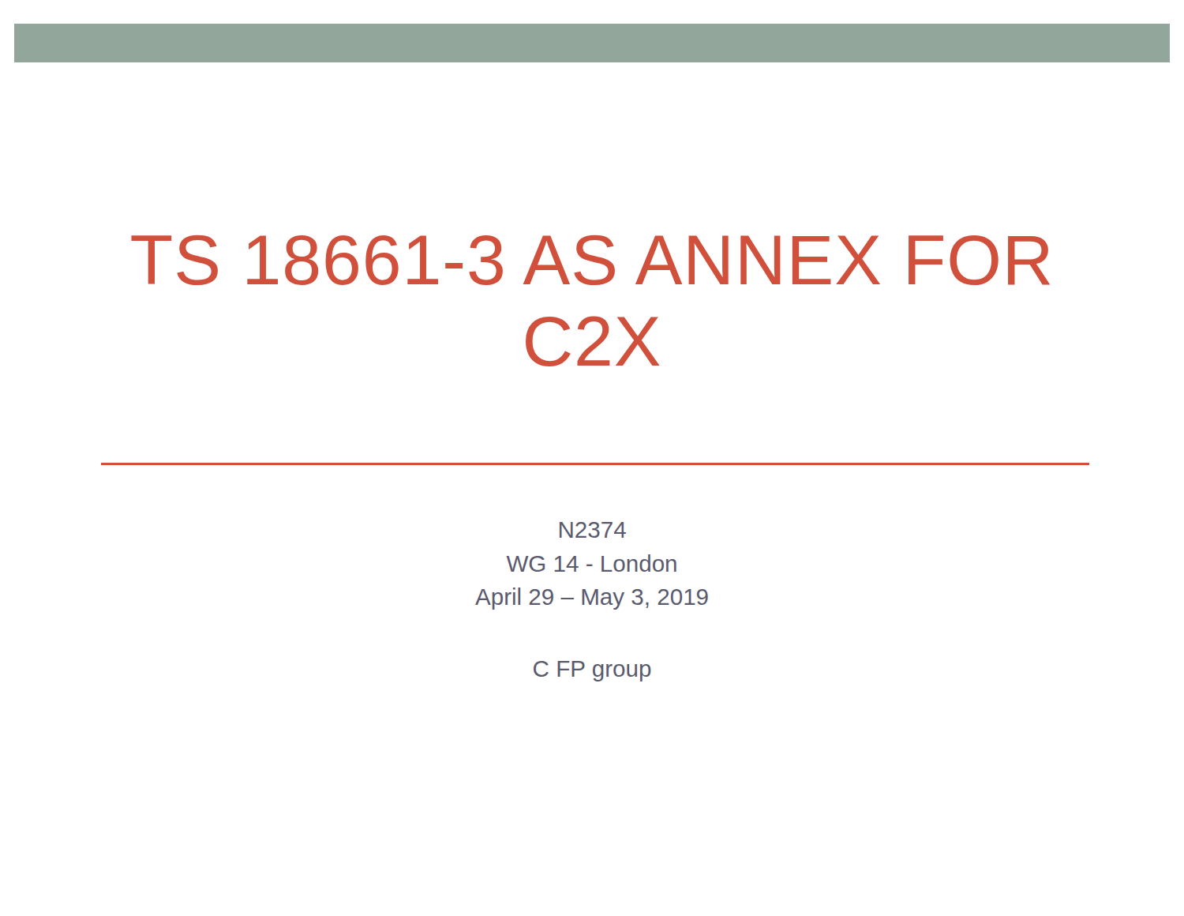TS 18661-3 AS ANNEX FOR C2X
N2374
WG 14 - London
April 29 – May 3, 2019 C FP group